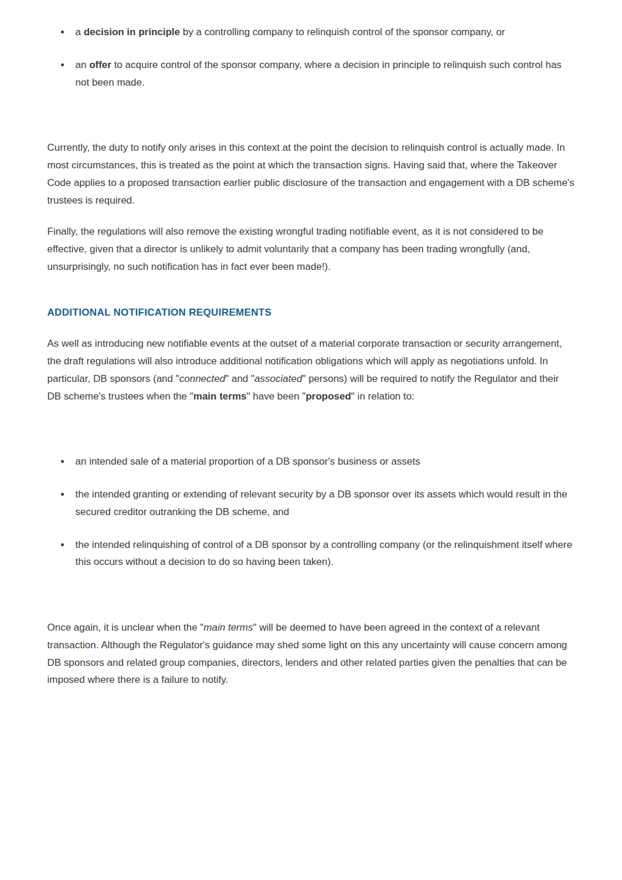a decision in principle by a controlling company to relinquish control of the sponsor company, or
an offer to acquire control of the sponsor company, where a decision in principle to relinquish such control has not been made.
Currently, the duty to notify only arises in this context at the point the decision to relinquish control is actually made. In most circumstances, this is treated as the point at which the transaction signs. Having said that, where the Takeover Code applies to a proposed transaction earlier public disclosure of the transaction and engagement with a DB scheme's trustees is required.
Finally, the regulations will also remove the existing wrongful trading notifiable event, as it is not considered to be effective, given that a director is unlikely to admit voluntarily that a company has been trading wrongfully (and, unsurprisingly, no such notification has in fact ever been made!).
ADDITIONAL NOTIFICATION REQUIREMENTS
As well as introducing new notifiable events at the outset of a material corporate transaction or security arrangement, the draft regulations will also introduce additional notification obligations which will apply as negotiations unfold. In particular, DB sponsors (and "connected" and "associated" persons) will be required to notify the Regulator and their DB scheme's trustees when the "main terms" have been "proposed" in relation to:
an intended sale of a material proportion of a DB sponsor's business or assets
the intended granting or extending of relevant security by a DB sponsor over its assets which would result in the secured creditor outranking the DB scheme, and
the intended relinquishing of control of a DB sponsor by a controlling company (or the relinquishment itself where this occurs without a decision to do so having been taken).
Once again, it is unclear when the "main terms" will be deemed to have been agreed in the context of a relevant transaction. Although the Regulator's guidance may shed some light on this any uncertainty will cause concern among DB sponsors and related group companies, directors, lenders and other related parties given the penalties that can be imposed where there is a failure to notify.